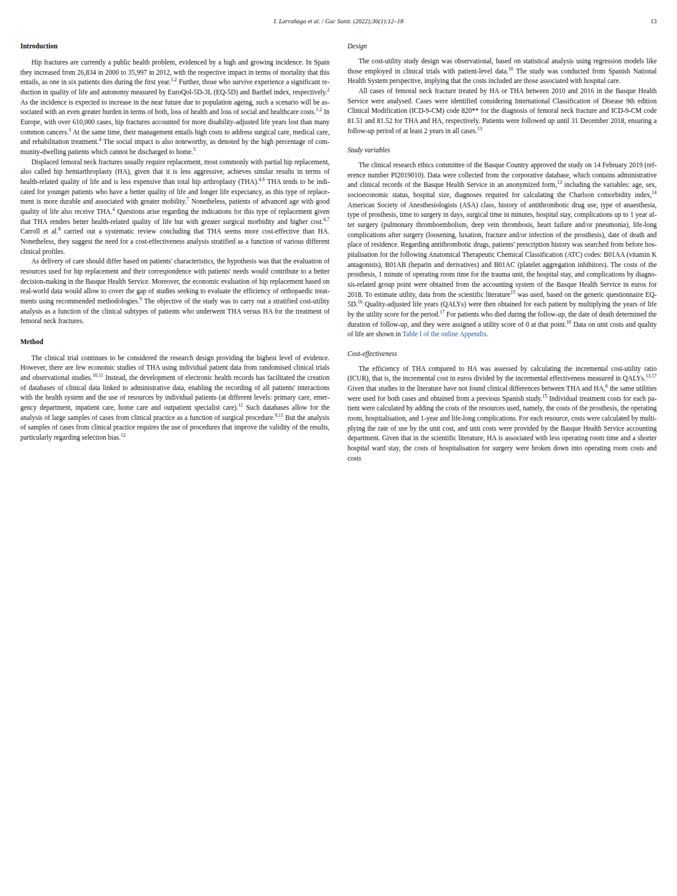I. Larrañaga et al. / Gac Sanit. (2022);36(1):12–18 13
Introduction
Hip fractures are currently a public health problem, evidenced by a high and growing incidence. In Spain they increased from 26,834 in 2000 to 35,997 in 2012, with the respective impact in terms of mortality that this entails, as one in six patients dies during the first year.1,2 Further, those who survive experience a significant reduction in quality of life and autonomy measured by EuroQol-5D-3L (EQ-5D) and Barthel index, respectively.2 As the incidence is expected to increase in the near future due to population ageing, such a scenario will be associated with an even greater burden in terms of both, loss of health and loss of social and healthcare costs.1,2 In Europe, with over 610,000 cases, hip fractures accounted for more disability-adjusted life years lost than many common cancers.3 At the same time, their management entails high costs to address surgical care, medical care, and rehabilitation treatment.4 The social impact is also noteworthy, as denoted by the high percentage of community-dwelling patients which cannot be discharged to home.5
Displaced femoral neck fractures usually require replacement, most commonly with partial hip replacement, also called hip hemiarthroplasty (HA), given that it is less aggressive, achieves similar results in terms of health-related quality of life and is less expensive than total hip arthroplasty (THA).4,6 THA tends to be indicated for younger patients who have a better quality of life and longer life expectancy, as this type of replacement is more durable and associated with greater mobility.7 Nonetheless, patients of advanced age with good quality of life also receive THA.4 Questions arise regarding the indications for this type of replacement given that THA renders better health-related quality of life but with greater surgical morbidity and higher cost.6,7 Carroll et al.8 carried out a systematic review concluding that THA seems more cost-effective than HA. Nonetheless, they suggest the need for a cost-effectiveness analysis stratified as a function of various different clinical profiles.
As delivery of care should differ based on patients' characteristics, the hypothesis was that the evaluation of resources used for hip replacement and their correspondence with patients' needs would contribute to a better decision-making in the Basque Health Service. Moreover, the economic evaluation of hip replacement based on real-world data would allow to cover the gap of studies seeking to evaluate the efficiency of orthopaedic treatments using recommended methodologies.9 The objective of the study was to carry out a stratified cost-utility analysis as a function of the clinical subtypes of patients who underwent THA versus HA for the treatment of femoral neck fractures.
Method
The clinical trial continues to be considered the research design providing the highest level of evidence. However, there are few economic studies of THA using individual patient data from randomised clinical trials and observational studies.10,11 Instead, the development of electronic health records has facilitated the creation of databases of clinical data linked to administrative data, enabling the recording of all patients' interactions with the health system and the use of resources by individual patients (at different levels: primary care, emergency department, inpatient care, home care and outpatient specialist care).11 Such databases allow for the analysis of large samples of cases from clinical practice as a function of surgical procedure.9,11 But the analysis of samples of cases from clinical practice requires the use of procedures that improve the validity of the results, particularly regarding selection bias.12
Design
The cost-utility study design was observational, based on statistical analysis using regression models like those employed in clinical trials with patient-level data.10 The study was conducted from Spanish National Health System perspective, implying that the costs included are those associated with hospital care.
All cases of femoral neck fracture treated by HA or THA between 2010 and 2016 in the Basque Health Service were analysed. Cases were identified considering International Classification of Disease 9th edition Clinical Modification (ICD-9-CM) code 820** for the diagnosis of femoral neck fracture and ICD-9-CM code 81.51 and 81.52 for THA and HA, respectively. Patients were followed up until 31 December 2018, ensuring a follow-up period of at least 2 years in all cases.13
Study variables
The clinical research ethics committee of the Basque Country approved the study on 14 February 2019 (reference number PI2019010). Data were collected from the corporative database, which contains administrative and clinical records of the Basque Health Service in an anonymized form,13 including the variables: age, sex, socioeconomic status, hospital size, diagnoses required for calculating the Charlson comorbidity index,14 American Society of Anesthesiologists (ASA) class, history of antithrombotic drug use, type of anaesthesia, type of prosthesis, time to surgery in days, surgical time in minutes, hospital stay, complications up to 1 year after surgery (pulmonary thromboembolism, deep vein thrombosis, heart failure and/or pneumonia), life-long complications after surgery (loosening, luxation, fracture and/or infection of the prosthesis), date of death and place of residence. Regarding antithrombotic drugs, patients' prescription history was searched from before hospitalisation for the following Anatomical Therapeutic Chemical Classification (ATC) codes: B01AA (vitamin K antagonists), B01AB (heparin and derivatives) and B01AC (platelet aggregation inhibitors). The costs of the prosthesis, 1 minute of operating room time for the trauma unit, the hospital stay, and complications by diagnosis-related group point were obtained from the accounting system of the Basque Health Service in euros for 2018. To estimate utility, data from the scientific literature15 was used, based on the generic questionnaire EQ-5D.16 Quality-adjusted life years (QALYs) were then obtained for each patient by multiplying the years of life by the utility score for the period.17 For patients who died during the follow-up, the date of death determined the duration of follow-up, and they were assigned a utility score of 0 at that point.10 Data on unit costs and quality of life are shown in Table I of the online Appendix.
Cost-effectiveness
The efficiency of THA compared to HA was assessed by calculating the incremental cost-utility ratio (ICUR), that is, the incremental cost in euros divided by the incremental effectiveness measured in QALYs.13,17 Given that studies in the literature have not found clinical differences between THA and HA,6 the same utilities were used for both cases and obtained from a previous Spanish study.15 Individual treatment costs for each patient were calculated by adding the costs of the resources used, namely, the costs of the prosthesis, the operating room, hospitalisation, and 1-year and life-long complications. For each resource, costs were calculated by multiplying the rate of use by the unit cost, and unit costs were provided by the Basque Health Service accounting department. Given that in the scientific literature, HA is associated with less operating room time and a shorter hospital ward stay, the costs of hospitalisation for surgery were broken down into operating room costs and costs